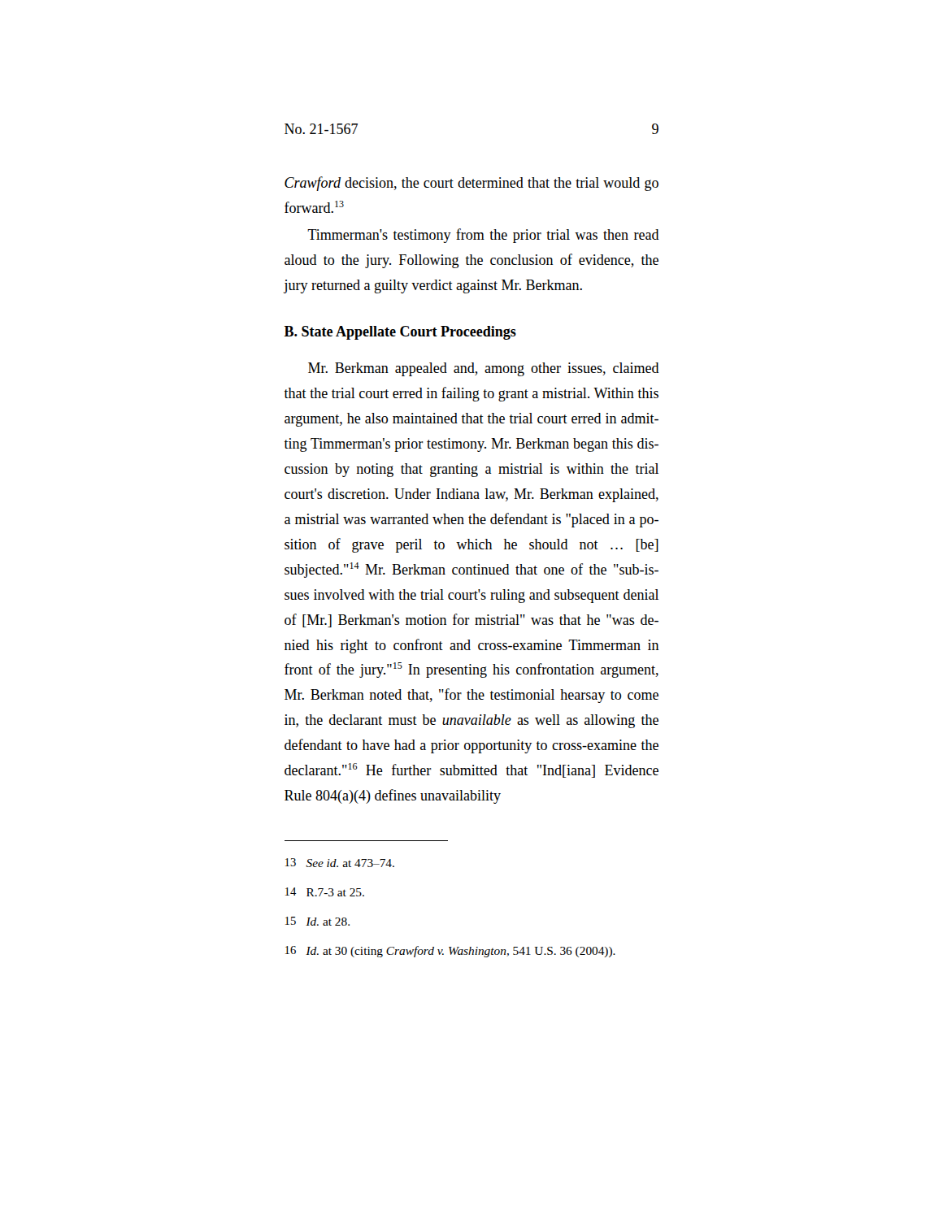No. 21-1567 9
Crawford decision, the court determined that the trial would go forward.13
Timmerman's testimony from the prior trial was then read aloud to the jury. Following the conclusion of evidence, the jury returned a guilty verdict against Mr. Berkman.
B. State Appellate Court Proceedings
Mr. Berkman appealed and, among other issues, claimed that the trial court erred in failing to grant a mistrial. Within this argument, he also maintained that the trial court erred in admitting Timmerman's prior testimony. Mr. Berkman began this discussion by noting that granting a mistrial is within the trial court's discretion. Under Indiana law, Mr. Berkman explained, a mistrial was warranted when the defendant is "placed in a position of grave peril to which he should not … [be] subjected."14 Mr. Berkman continued that one of the "sub-issues involved with the trial court's ruling and subsequent denial of [Mr.] Berkman's motion for mistrial" was that he "was denied his right to confront and cross-examine Timmerman in front of the jury."15 In presenting his confrontation argument, Mr. Berkman noted that, "for the testimonial hearsay to come in, the declarant must be unavailable as well as allowing the defendant to have had a prior opportunity to cross-examine the declarant."16 He further submitted that "Ind[iana] Evidence Rule 804(a)(4) defines unavailability
13 See id. at 473–74.
14 R.7-3 at 25.
15 Id. at 28.
16 Id. at 30 (citing Crawford v. Washington, 541 U.S. 36 (2004)).